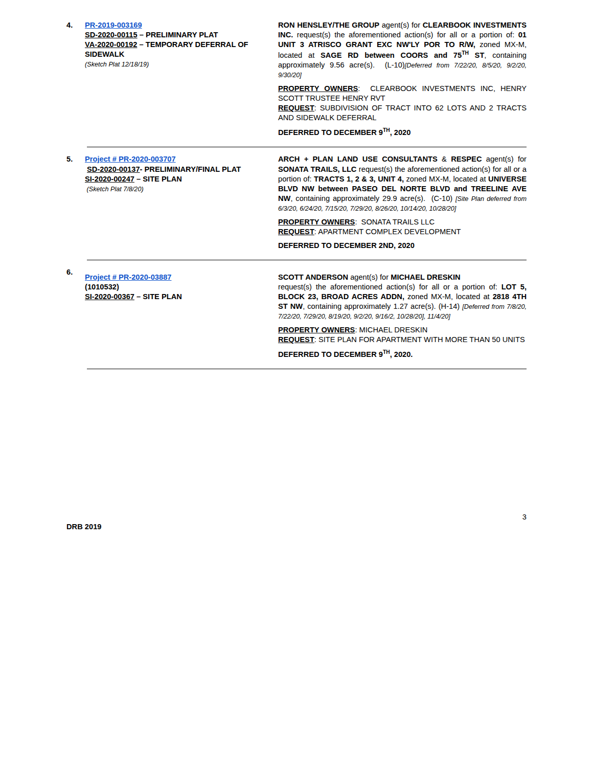| 4. | PR-2019-003169 SD-2020-00115 – PRELIMINARY PLAT VA-2020-00192 – TEMPORARY DEFERRAL OF SIDEWALK (Sketch Plat 12/18/19) | RON HENSLEY/THE GROUP agent(s) for CLEARBOOK INVESTMENTS INC. request(s) the aforementioned action(s) for all or a portion of: 01 UNIT 3 ATRISCO GRANT EXC NW'LY POR TO R/W, zoned MX-M, located at SAGE RD between COORS and 75 TH ST , containing approximately 9.56 acre(s). (L-10) [Deferred from 7/22/20, 8/5/20, 9/2/20, 9/30/20] PROPERTY OWNERS : CLEARBOOK INVESTMENTS INC, HENRY SCOTT TRUSTEE HENRY RVT REQUEST : SUBDIVISION OF TRACT INTO 62 LOTS AND 2 TRACTS AND SIDEWALK DEFERRAL DEFERRED TO DECEMBER 9 TH , 2020 |
| 5. | Project # PR-2020-003707 SD-2020-00137 - PRELIMINARY/FINAL PLAT SI-2020-00247 – SITE PLAN (Sketch Plat 7/8/20) | ARCH + PLAN LAND USE CONSULTANTS & RESPEC agent(s) for SONATA TRAILS, LLC request(s) the aforementioned action(s) for all or a portion of: TRACTS 1, 2 & 3, UNIT 4, zoned MX-M, located at UNIVERSE BLVD NW between PASEO DEL NORTE BLVD and TREELINE AVE NW , containing approximately 29.9 acre(s). (C-10) [Site Plan deferred from 6/3/20, 6/24/20, 7/15/20, 7/29/20, 8/26/20, 10/14/20, 10/28/20] PROPERTY OWNERS : SONATA TRAILS LLC REQUEST : APARTMENT COMPLEX DEVELOPMENT DEFERRED TO DECEMBER 2ND, 2020 |
| 6. | Project # PR-2020-03887 (1010532) SI-2020-00367 – SITE PLAN | SCOTT ANDERSON agent(s) for MICHAEL DRESKIN request(s) the aforementioned action(s) for all or a portion of: LOT 5, BLOCK 23, BROAD ACRES ADDN, zoned MX-M, located at 2818 4TH ST NW , containing approximately 1.27 acre(s). (H-14) [Deferred from 7/8/20, 7/22/20, 7/29/20, 8/19/20, 9/2/20, 9/16/2, 10/28/20], 11/4/20] PROPERTY OWNERS : MICHAEL DRESKIN REQUEST : SITE PLAN FOR APARTMENT WITH MORE THAN 50 UNITS DEFERRED TO DECEMBER 9 TH , 2020. |
3
DRB 2019